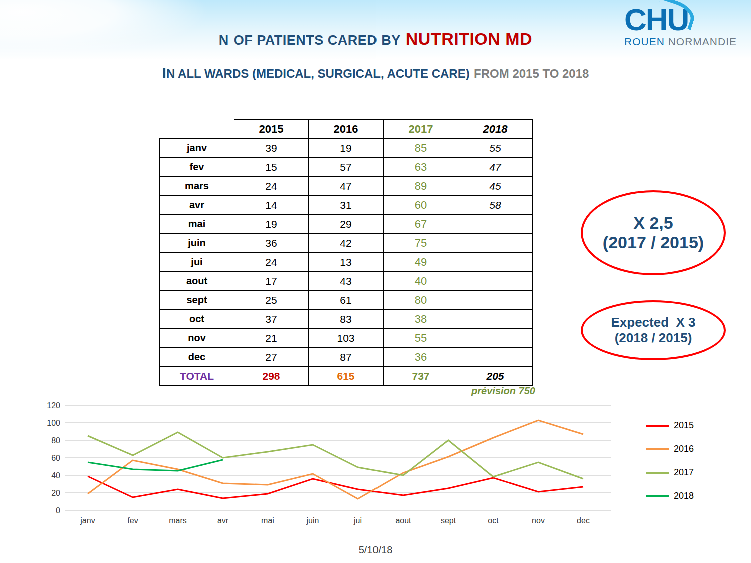CHU
ROUEN NORMANDIE
N OF PATIENTS CARED BY NUTRITION MD
IN ALL WARDS (MEDICAL, SURGICAL, ACUTE CARE) FROM 2015 TO 2018
| | 2015 | 2016 | 2017 | 2018 |
| --- | --- | --- | --- | --- |
| janv | 39 | 19 | 85 | 55 |
| fev | 15 | 57 | 63 | 47 |
| mars | 24 | 47 | 89 | 45 |
| avr | 14 | 31 | 60 | 58 |
| mai | 19 | 29 | 67 | |
| juin | 36 | 42 | 75 | |
| jui | 24 | 13 | 49 | |
| aout | 17 | 43 | 40 | |
| sept | 25 | 61 | 80 | |
| oct | 37 | 83 | 38 | |
| nov | 21 | 103 | 55 | |
| dec | 27 | 87 | 36 | |
| TOTAL | 298 | 615 | 737 | 205 |
prévision 750
X 2,5
(2017 / 2015)
Expected X 3
(2018 / 2015)
120 100 80 60 40 20 0 janv fev mars avr mai juin jui aout sept oct nov dec
2015
2016
2017
2018
5/10/18